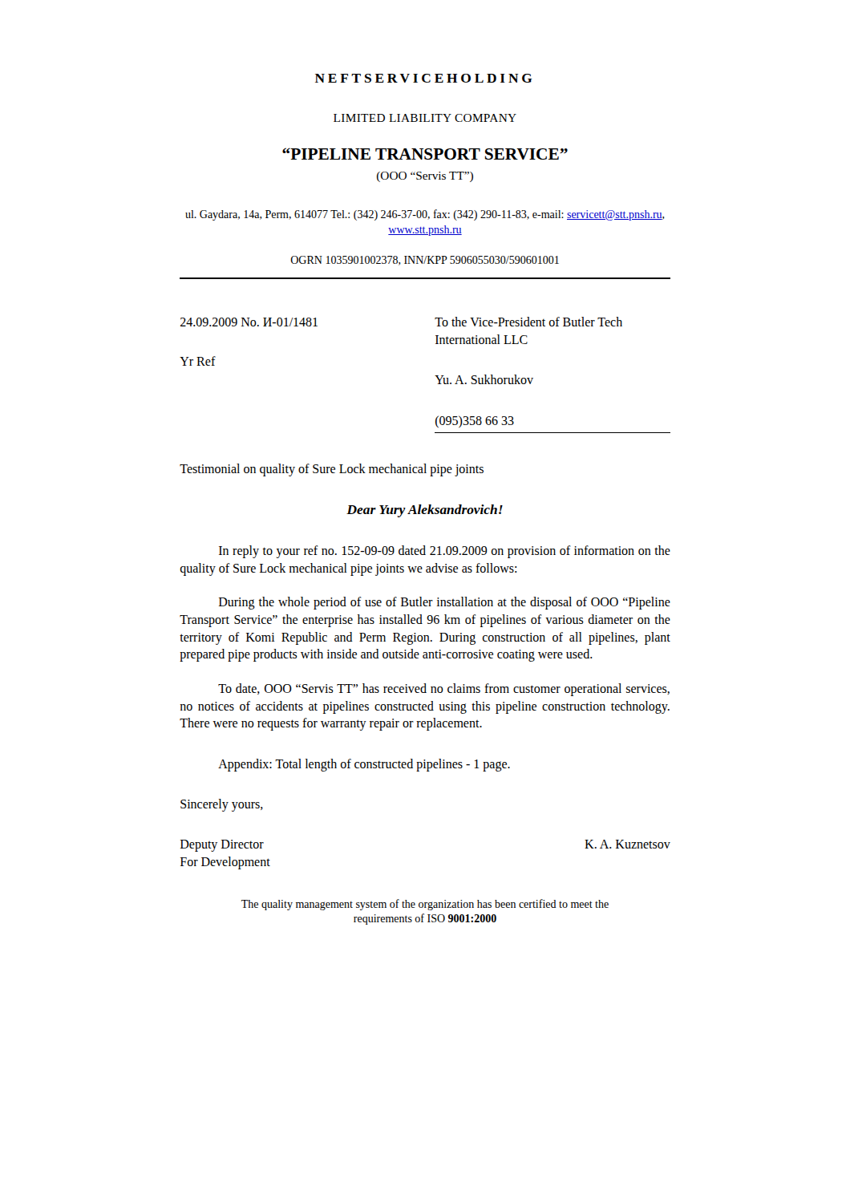NEFTSERVICEHOLDING
LIMITED LIABILITY COMPANY
“PIPELINE TRANSPORT SERVICE”
(OOO “Servis TT”)
ul. Gaydara, 14a, Perm, 614077 Tel.: (342) 246-37-00, fax: (342) 290-11-83, e-mail: servicett@stt.pnsh.ru, www.stt.pnsh.ru
OGRN 1035901002378, INN/KPP 5906055030/590601001
| 24.09.2009 No. И-01/1481 Yr Ref | To the Vice-President of Butler Tech International LLC Yu. A. Sukhorukov (095)358 66 33 |
Testimonial on quality of Sure Lock mechanical pipe joints
Dear Yury Aleksandrovich!
In reply to your ref no. 152-09-09 dated 21.09.2009 on provision of information on the quality of Sure Lock mechanical pipe joints we advise as follows:
During the whole period of use of Butler installation at the disposal of OOO “Pipeline Transport Service” the enterprise has installed 96 km of pipelines of various diameter on the territory of Komi Republic and Perm Region. During construction of all pipelines, plant prepared pipe products with inside and outside anti-corrosive coating were used.
To date, OOO “Servis TT” has received no claims from customer operational services, no notices of accidents at pipelines constructed using this pipeline construction technology. There were no requests for warranty repair or replacement.
Appendix: Total length of constructed pipelines - 1 page.
Sincerely yours,
| Deputy Director For Development | K. A. Kuznetsov |
The quality management system of the organization has been certified to meet the
requirements of ISO 9001:2000